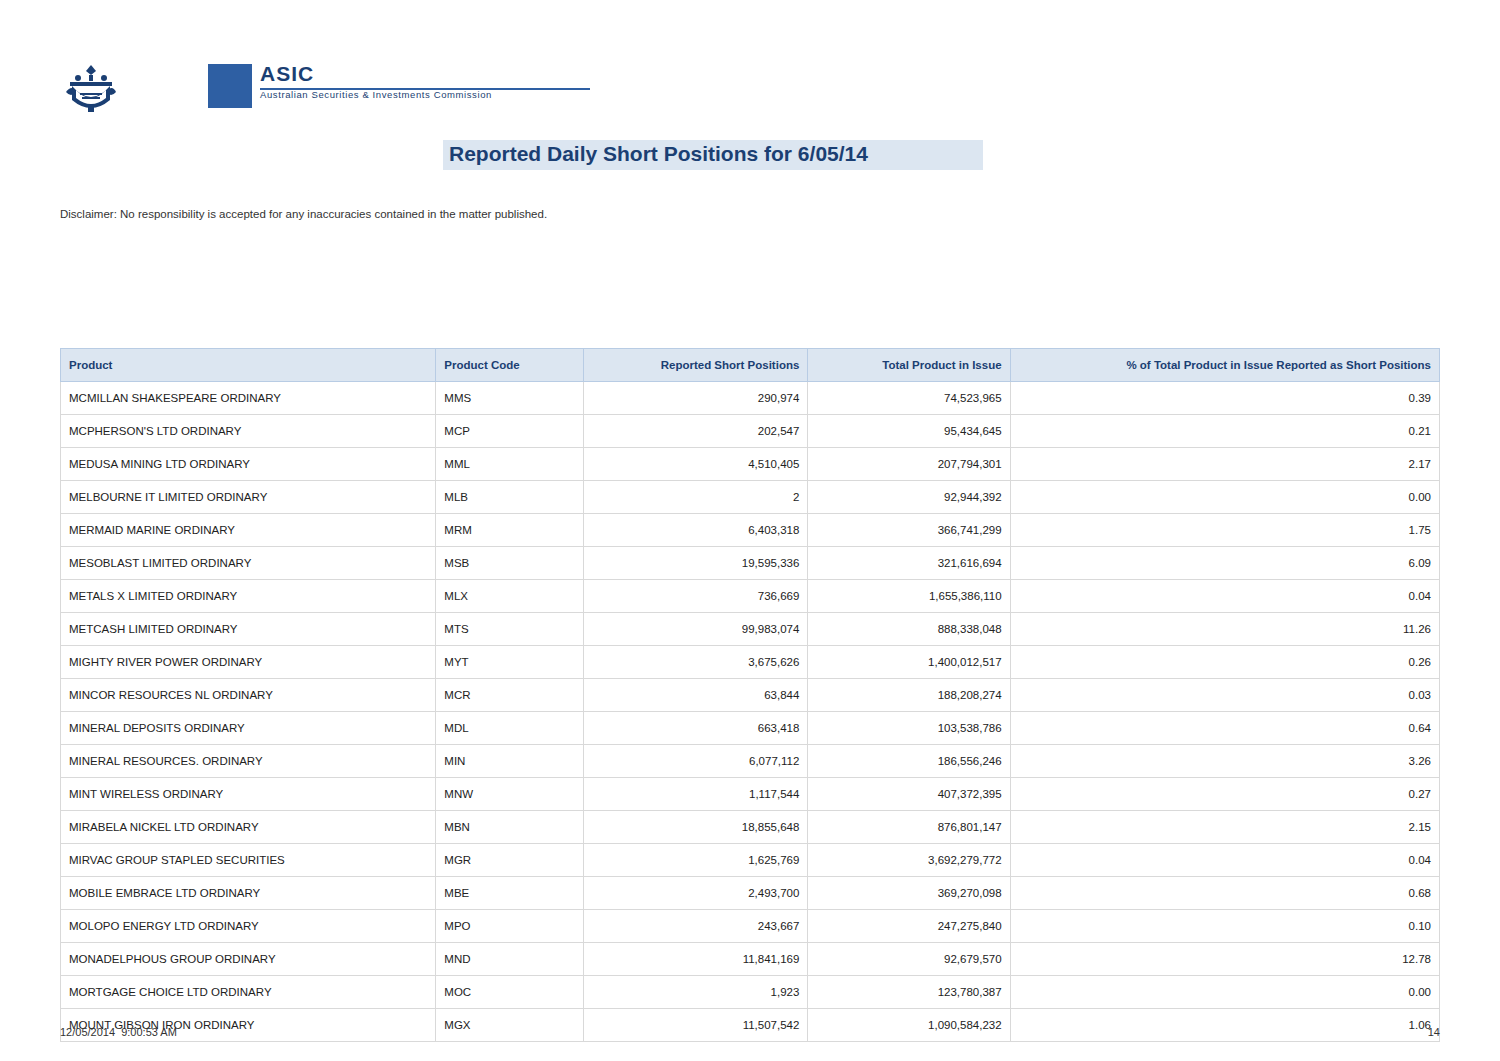ASIC
Australian Securities & Investments Commission
Reported Daily Short Positions for 6/05/14
Disclaimer: No responsibility is accepted for any inaccuracies contained in the matter published.
| Product | Product Code | Reported Short Positions | Total Product in Issue | % of Total Product in Issue Reported as Short Positions |
| --- | --- | --- | --- | --- |
| MCMILLAN SHAKESPEARE ORDINARY | MMS | 290,974 | 74,523,965 | 0.39 |
| MCPHERSON'S LTD ORDINARY | MCP | 202,547 | 95,434,645 | 0.21 |
| MEDUSA MINING LTD ORDINARY | MML | 4,510,405 | 207,794,301 | 2.17 |
| MELBOURNE IT LIMITED ORDINARY | MLB | 2 | 92,944,392 | 0.00 |
| MERMAID MARINE ORDINARY | MRM | 6,403,318 | 366,741,299 | 1.75 |
| MESOBLAST LIMITED ORDINARY | MSB | 19,595,336 | 321,616,694 | 6.09 |
| METALS X LIMITED ORDINARY | MLX | 736,669 | 1,655,386,110 | 0.04 |
| METCASH LIMITED ORDINARY | MTS | 99,983,074 | 888,338,048 | 11.26 |
| MIGHTY RIVER POWER ORDINARY | MYT | 3,675,626 | 1,400,012,517 | 0.26 |
| MINCOR RESOURCES NL ORDINARY | MCR | 63,844 | 188,208,274 | 0.03 |
| MINERAL DEPOSITS ORDINARY | MDL | 663,418 | 103,538,786 | 0.64 |
| MINERAL RESOURCES. ORDINARY | MIN | 6,077,112 | 186,556,246 | 3.26 |
| MINT WIRELESS ORDINARY | MNW | 1,117,544 | 407,372,395 | 0.27 |
| MIRABELA NICKEL LTD ORDINARY | MBN | 18,855,648 | 876,801,147 | 2.15 |
| MIRVAC GROUP STAPLED SECURITIES | MGR | 1,625,769 | 3,692,279,772 | 0.04 |
| MOBILE EMBRACE LTD ORDINARY | MBE | 2,493,700 | 369,270,098 | 0.68 |
| MOLOPO ENERGY LTD ORDINARY | MPO | 243,667 | 247,275,840 | 0.10 |
| MONADELPHOUS GROUP ORDINARY | MND | 11,841,169 | 92,679,570 | 12.78 |
| MORTGAGE CHOICE LTD ORDINARY | MOC | 1,923 | 123,780,387 | 0.00 |
| MOUNT GIBSON IRON ORDINARY | MGX | 11,507,542 | 1,090,584,232 | 1.06 |
12/05/2014 9:00:53 AM
14